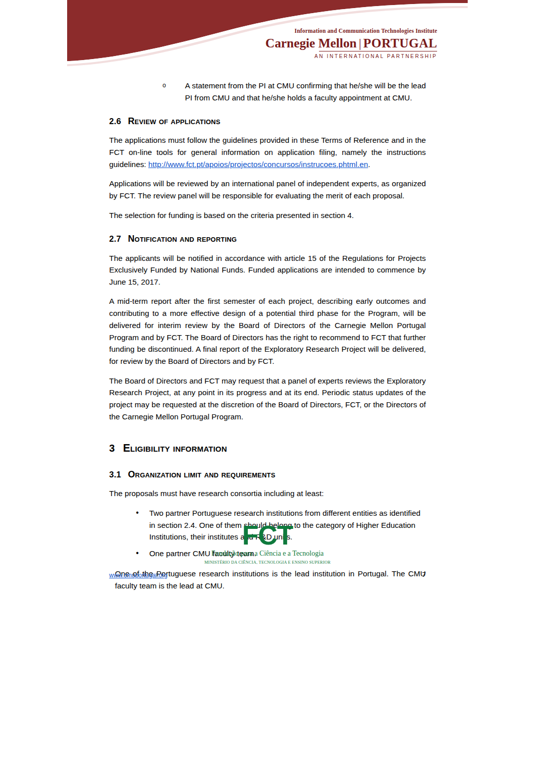Information and Communication Technologies Institute
Carnegie Mellon|PORTUGAL
An International Partnership
o A statement from the PI at CMU confirming that he/she will be the lead PI from CMU and that he/she holds a faculty appointment at CMU.
2.6 Review of applications
The applications must follow the guidelines provided in these Terms of Reference and in the FCT on-line tools for general information on application filing, namely the instructions guidelines: http://www.fct.pt/apoios/projectos/concursos/instrucoes.phtml.en.
Applications will be reviewed by an international panel of independent experts, as organized by FCT. The review panel will be responsible for evaluating the merit of each proposal.
The selection for funding is based on the criteria presented in section 4.
2.7 Notification and reporting
The applicants will be notified in accordance with article 15 of the Regulations for Projects Exclusively Funded by National Funds. Funded applications are intended to commence by June 15, 2017.
A mid-term report after the first semester of each project, describing early outcomes and contributing to a more effective design of a potential third phase for the Program, will be delivered for interim review by the Board of Directors of the Carnegie Mellon Portugal Program and by FCT. The Board of Directors has the right to recommend to FCT that further funding be discontinued. A final report of the Exploratory Research Project will be delivered, for review by the Board of Directors and by FCT.
The Board of Directors and FCT may request that a panel of experts reviews the Exploratory Research Project, at any point in its progress and at its end. Periodic status updates of the project may be requested at the discretion of the Board of Directors, FCT, or the Directors of the Carnegie Mellon Portugal Program.
3 Eligibility information
3.1 Organization limit and requirements
The proposals must have research consortia including at least:
Two partner Portuguese research institutions from different entities as identified in section 2.4. One of them should belong to the category of Higher Education Institutions, their institutes and R&D units.
One partner CMU faculty team.
One of the Portuguese research institutions is the lead institution in Portugal. The CMU faculty team is the lead at CMU.
FCT
Fundação para a Ciência e a Tecnologia
MINISTÉRIO DA CIÊNCIA, TECNOLOGIA E ENSINO SUPERIOR
www.cmuportugal.org 7